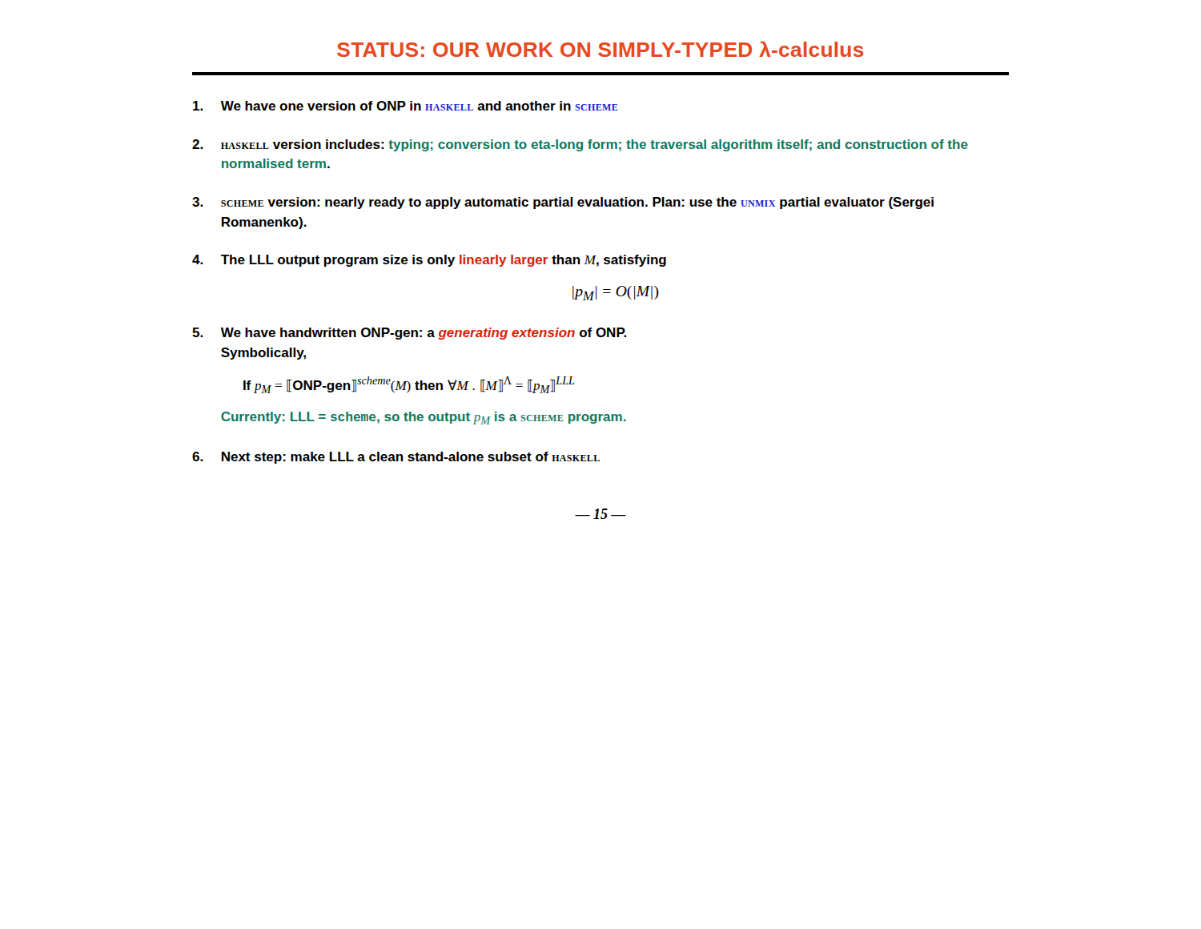STATUS: OUR WORK ON SIMPLY-TYPED λ-calculus
We have one version of ONP in Haskell and another in Scheme
Haskell version includes: typing; conversion to eta-long form; the traversal algorithm itself; and construction of the normalised term.
Scheme version: nearly ready to apply automatic partial evaluation. Plan: use the Unmix partial evaluator (Sergei Romanenko).
The LLL output program size is only linearly larger than M, satisfying
|pM| = O(|M|)
We have handwritten ONP-gen: a generating extension of ONP.
Symbolically,
If pM = ⟦ONP-gen⟧scheme(M) then ∀M . ⟦M⟧Λ = ⟦pM⟧LLL
Currently: LLL = scheme, so the output pM is a Scheme program.
Next step: make LLL a clean stand-alone subset of Haskell
— 15 —